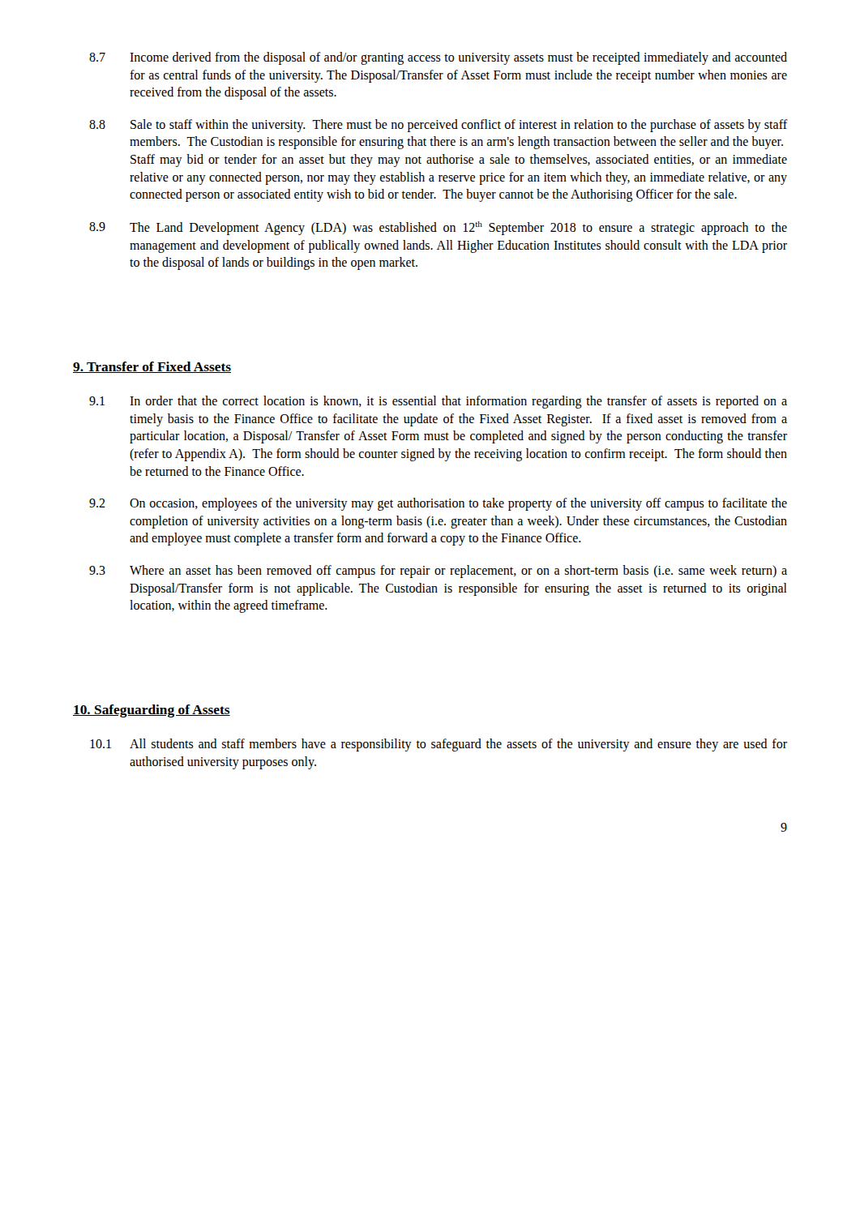8.7
Income derived from the disposal of and/or granting access to university assets must be receipted immediately and accounted for as central funds of the university. The Disposal/Transfer of Asset Form must include the receipt number when monies are received from the disposal of the assets.
8.8
Sale to staff within the university. There must be no perceived conflict of interest in relation to the purchase of assets by staff members. The Custodian is responsible for ensuring that there is an arm's length transaction between the seller and the buyer. Staff may bid or tender for an asset but they may not authorise a sale to themselves, associated entities, or an immediate relative or any connected person, nor may they establish a reserve price for an item which they, an immediate relative, or any connected person or associated entity wish to bid or tender. The buyer cannot be the Authorising Officer for the sale.
8.9
The Land Development Agency (LDA) was established on 12th September 2018 to ensure a strategic approach to the management and development of publically owned lands. All Higher Education Institutes should consult with the LDA prior to the disposal of lands or buildings in the open market.
9. Transfer of Fixed Assets
9.1
In order that the correct location is known, it is essential that information regarding the transfer of assets is reported on a timely basis to the Finance Office to facilitate the update of the Fixed Asset Register. If a fixed asset is removed from a particular location, a Disposal/ Transfer of Asset Form must be completed and signed by the person conducting the transfer (refer to Appendix A). The form should be counter signed by the receiving location to confirm receipt. The form should then be returned to the Finance Office.
9.2
On occasion, employees of the university may get authorisation to take property of the university off campus to facilitate the completion of university activities on a long-term basis (i.e. greater than a week). Under these circumstances, the Custodian and employee must complete a transfer form and forward a copy to the Finance Office.
9.3
Where an asset has been removed off campus for repair or replacement, or on a short-term basis (i.e. same week return) a Disposal/Transfer form is not applicable. The Custodian is responsible for ensuring the asset is returned to its original location, within the agreed timeframe.
10. Safeguarding of Assets
10.1
All students and staff members have a responsibility to safeguard the assets of the university and ensure they are used for authorised university purposes only.
9